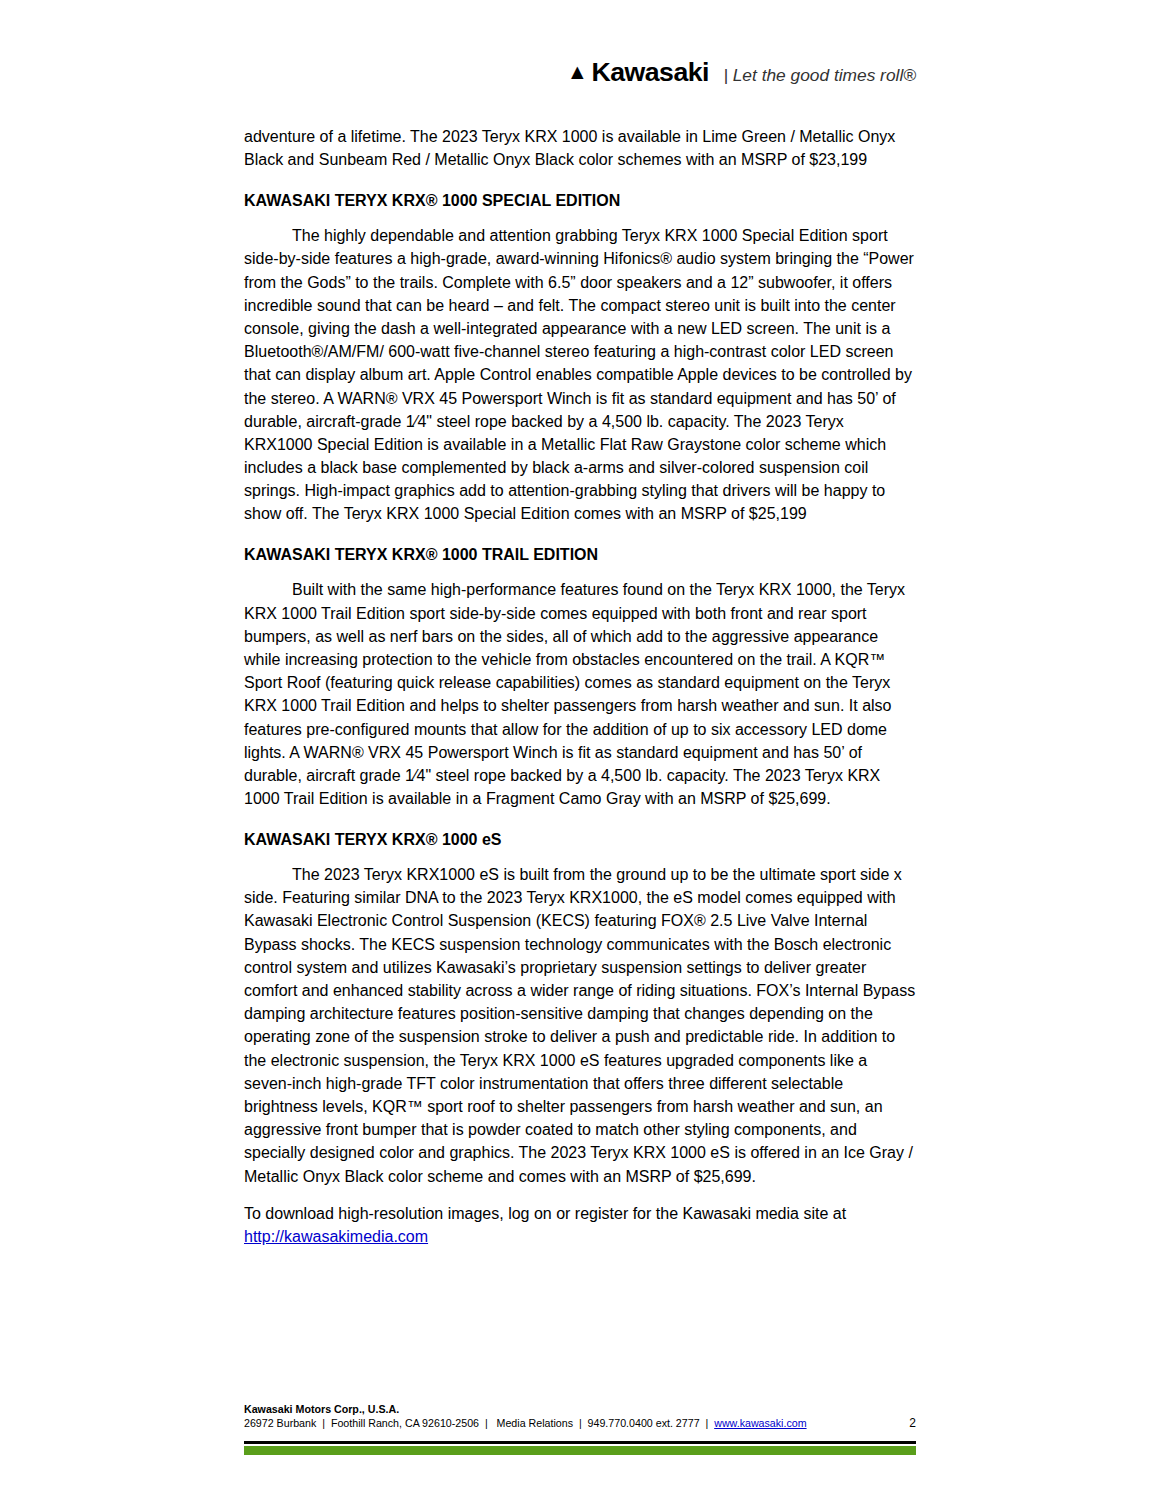▲Kawasaki | Let the good times roll®
adventure of a lifetime. The 2023 Teryx KRX 1000 is available in Lime Green / Metallic Onyx Black and Sunbeam Red / Metallic Onyx Black color schemes with an MSRP of $23,199
KAWASAKI TERYX KRX® 1000 SPECIAL EDITION
The highly dependable and attention grabbing Teryx KRX 1000 Special Edition sport side-by-side features a high-grade, award-winning Hifonics® audio system bringing the “Power from the Gods” to the trails. Complete with 6.5” door speakers and a 12” subwoofer, it offers incredible sound that can be heard – and felt. The compact stereo unit is built into the center console, giving the dash a well-integrated appearance with a new LED screen. The unit is a Bluetooth®/AM/FM/ 600-watt five-channel stereo featuring a high-contrast color LED screen that can display album art. Apple Control enables compatible Apple devices to be controlled by the stereo. A WARN® VRX 45 Powersport Winch is fit as standard equipment and has 50’ of durable, aircraft-grade 1⁄4" steel rope backed by a 4,500 lb. capacity. The 2023 Teryx KRX1000 Special Edition is available in a Metallic Flat Raw Graystone color scheme which includes a black base complemented by black a-arms and silver-colored suspension coil springs. High-impact graphics add to attention-grabbing styling that drivers will be happy to show off. The Teryx KRX 1000 Special Edition comes with an MSRP of $25,199
KAWASAKI TERYX KRX® 1000 TRAIL EDITION
Built with the same high-performance features found on the Teryx KRX 1000, the Teryx KRX 1000 Trail Edition sport side-by-side comes equipped with both front and rear sport bumpers, as well as nerf bars on the sides, all of which add to the aggressive appearance while increasing protection to the vehicle from obstacles encountered on the trail. A KQR™ Sport Roof (featuring quick release capabilities) comes as standard equipment on the Teryx KRX 1000 Trail Edition and helps to shelter passengers from harsh weather and sun. It also features pre-configured mounts that allow for the addition of up to six accessory LED dome lights. A WARN® VRX 45 Powersport Winch is fit as standard equipment and has 50’ of durable, aircraft grade 1⁄4" steel rope backed by a 4,500 lb. capacity. The 2023 Teryx KRX 1000 Trail Edition is available in a Fragment Camo Gray with an MSRP of $25,699.
KAWASAKI TERYX KRX® 1000 eS
The 2023 Teryx KRX1000 eS is built from the ground up to be the ultimate sport side x side. Featuring similar DNA to the 2023 Teryx KRX1000, the eS model comes equipped with Kawasaki Electronic Control Suspension (KECS) featuring FOX® 2.5 Live Valve Internal Bypass shocks. The KECS suspension technology communicates with the Bosch electronic control system and utilizes Kawasaki’s proprietary suspension settings to deliver greater comfort and enhanced stability across a wider range of riding situations. FOX’s Internal Bypass damping architecture features position-sensitive damping that changes depending on the operating zone of the suspension stroke to deliver a push and predictable ride. In addition to the electronic suspension, the Teryx KRX 1000 eS features upgraded components like a seven-inch high-grade TFT color instrumentation that offers three different selectable brightness levels, KQR™ sport roof to shelter passengers from harsh weather and sun, an aggressive front bumper that is powder coated to match other styling components, and specially designed color and graphics. The 2023 Teryx KRX 1000 eS is offered in an Ice Gray / Metallic Onyx Black color scheme and comes with an MSRP of $25,699.
To download high-resolution images, log on or register for the Kawasaki media site at http://kawasakimedia.com
Kawasaki Motors Corp., U.S.A.
26972 Burbank | Foothill Ranch, CA 92610-2506 | Media Relations | 949.770.0400 ext. 2777 | www.kawasaki.com
2